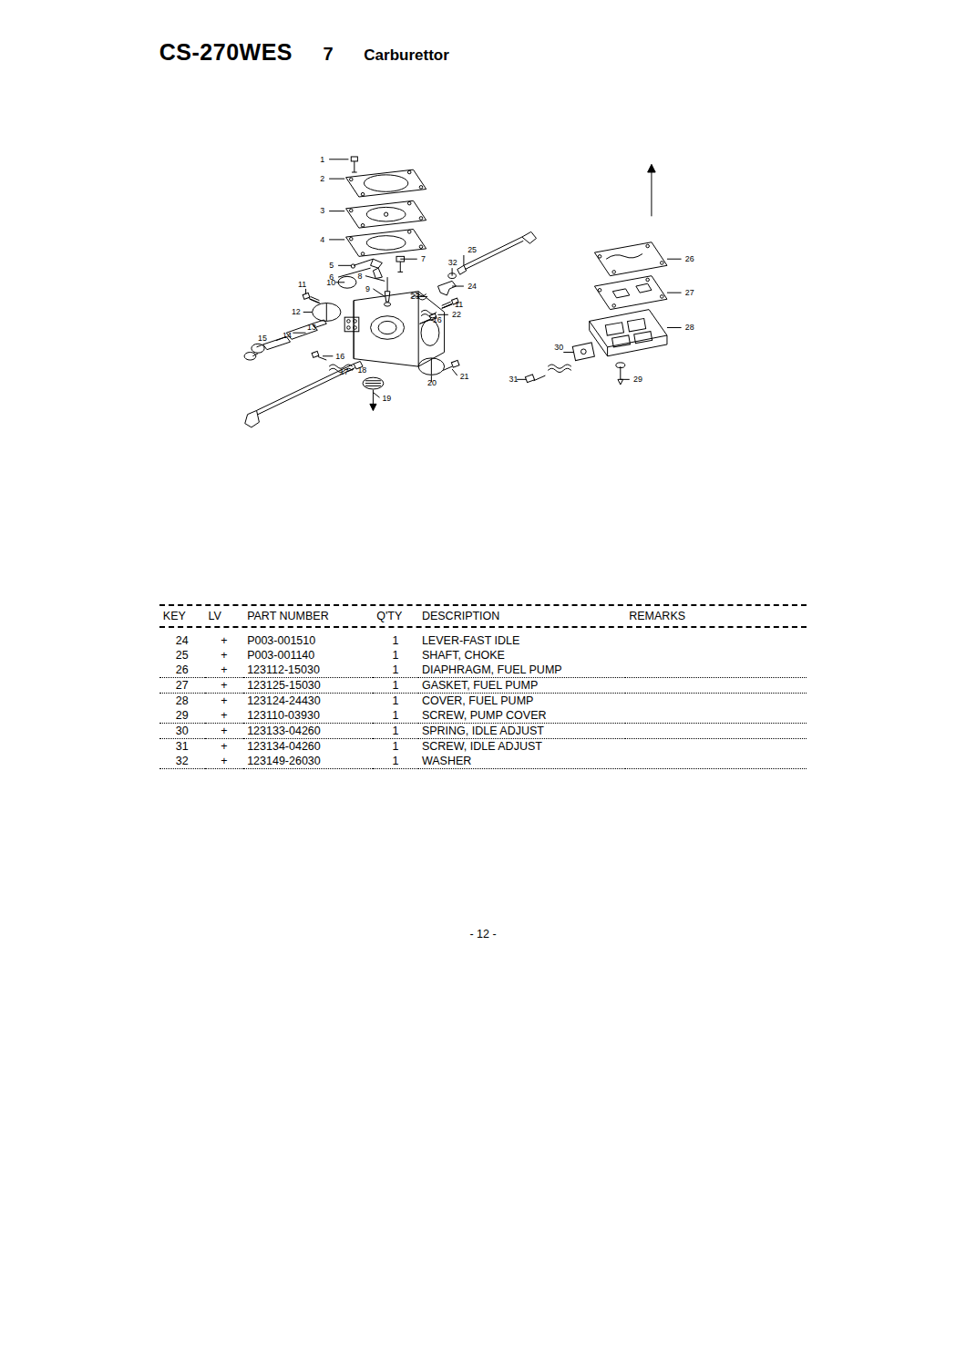CS-270WES 7 Carburettor
1 2 3 4 5 6 7 8 9 10 11 12 13 14 15 16 17 18 19 20 21 22 23 24 25 26 27 28 29 30 31 32 11 16
| KEY | LV | PART NUMBER | Q'TY | DESCRIPTION | REMARKS |
| --- | --- | --- | --- | --- | --- |
| 24 | + | P003-001510 | 1 | LEVER-FAST IDLE | |
| 25 | + | P003-001140 | 1 | SHAFT, CHOKE | |
| 26 | + | 123112-15030 | 1 | DIAPHRAGM, FUEL PUMP | |
| 27 | + | 123125-15030 | 1 | GASKET, FUEL PUMP | |
| 28 | + | 123124-24430 | 1 | COVER, FUEL PUMP | |
| 29 | + | 123110-03930 | 1 | SCREW, PUMP COVER | |
| 30 | + | 123133-04260 | 1 | SPRING, IDLE ADJUST | |
| 31 | + | 123134-04260 | 1 | SCREW, IDLE ADJUST | |
| 32 | + | 123149-26030 | 1 | WASHER | |
- 12 -